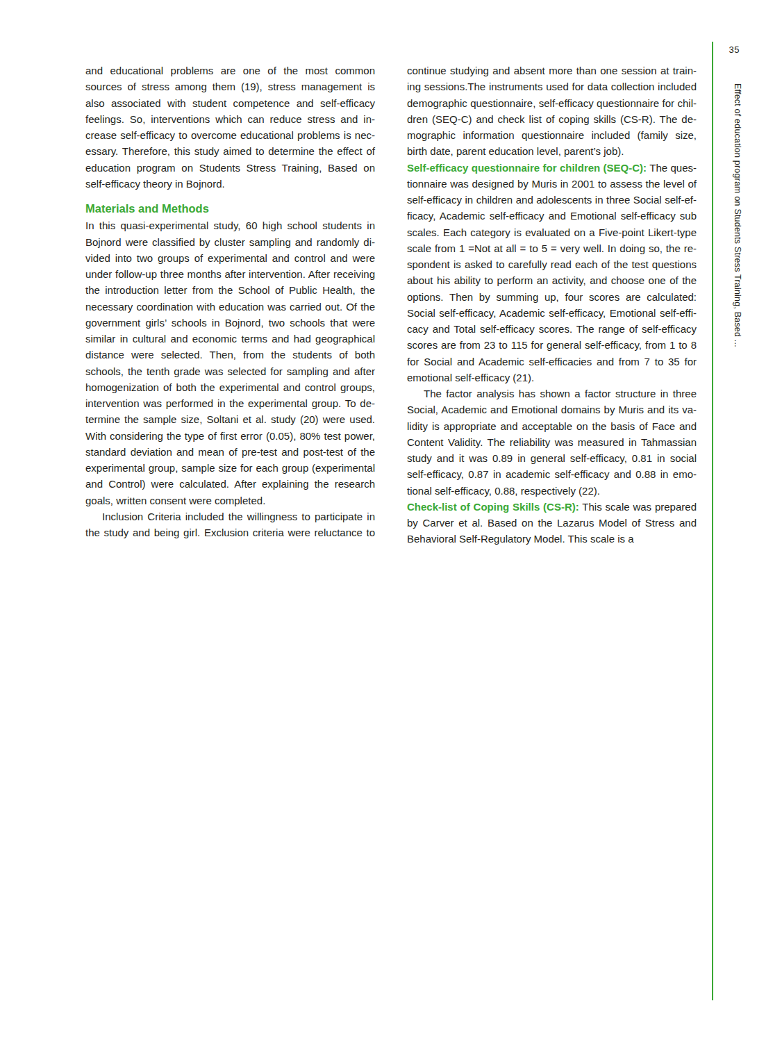35
Effect of education program on Students Stress Training, Based ...
and educational problems are one of the most common sources of stress among them (19), stress management is also associated with student competence and self-efficacy feelings. So, interventions which can reduce stress and increase self-efficacy to overcome educational problems is necessary. Therefore, this study aimed to determine the effect of education program on Students Stress Training, Based on self-efficacy theory in Bojnord.
Materials and Methods
In this quasi-experimental study, 60 high school students in Bojnord were classified by cluster sampling and randomly divided into two groups of experimental and control and were under follow-up three months after intervention. After receiving the introduction letter from the School of Public Health, the necessary coordination with education was carried out. Of the government girls’ schools in Bojnord, two schools that were similar in cultural and economic terms and had geographical distance were selected. Then, from the students of both schools, the tenth grade was selected for sampling and after homogenization of both the experimental and control groups, intervention was performed in the experimental group. To determine the sample size, Soltani et al. study (20) were used. With considering the type of first error (0.05), 80% test power, standard deviation and mean of pre-test and post-test of the experimental group, sample size for each group (experimental and Control) were calculated. After explaining the research goals, written consent were completed.
Inclusion Criteria included the willingness to participate in the study and being girl. Exclusion criteria were reluctance to continue studying and absent more than one session at training sessions.The instruments used for data collection included demographic questionnaire, self-efficacy questionnaire for children (SEQ-C) and check list of coping skills (CS-R). The demographic information questionnaire included (family size, birth date, parent education level, parent’s job).
Self-efficacy questionnaire for children (SEQ-C): The questionnaire was designed by Muris in 2001 to assess the level of self-efficacy in children and adolescents in three Social self-efficacy, Academic self-efficacy and Emotional self-efficacy sub scales. Each category is evaluated on a Five-point Likert-type scale from 1 =Not at all = to 5 = very well. In doing so, the respondent is asked to carefully read each of the test questions about his ability to perform an activity, and choose one of the options. Then by summing up, four scores are calculated: Social self-efficacy, Academic self-efficacy, Emotional self-efficacy and Total self-efficacy scores. The range of self-efficacy scores are from 23 to 115 for general self-efficacy, from 1 to 8 for Social and Academic self-efficacies and from 7 to 35 for emotional self-efficacy (21).
The factor analysis has shown a factor structure in three Social, Academic and Emotional domains by Muris and its validity is appropriate and acceptable on the basis of Face and Content Validity. The reliability was measured in Tahmassian study and it was 0.89 in general self-efficacy, 0.81 in social self-efficacy, 0.87 in academic self-efficacy and 0.88 in emotional self-efficacy, 0.88, respectively (22).
Check-list of Coping Skills (CS-R): This scale was prepared by Carver et al. Based on the Lazarus Model of Stress and Behavioral Self-Regulatory Model. This scale is a